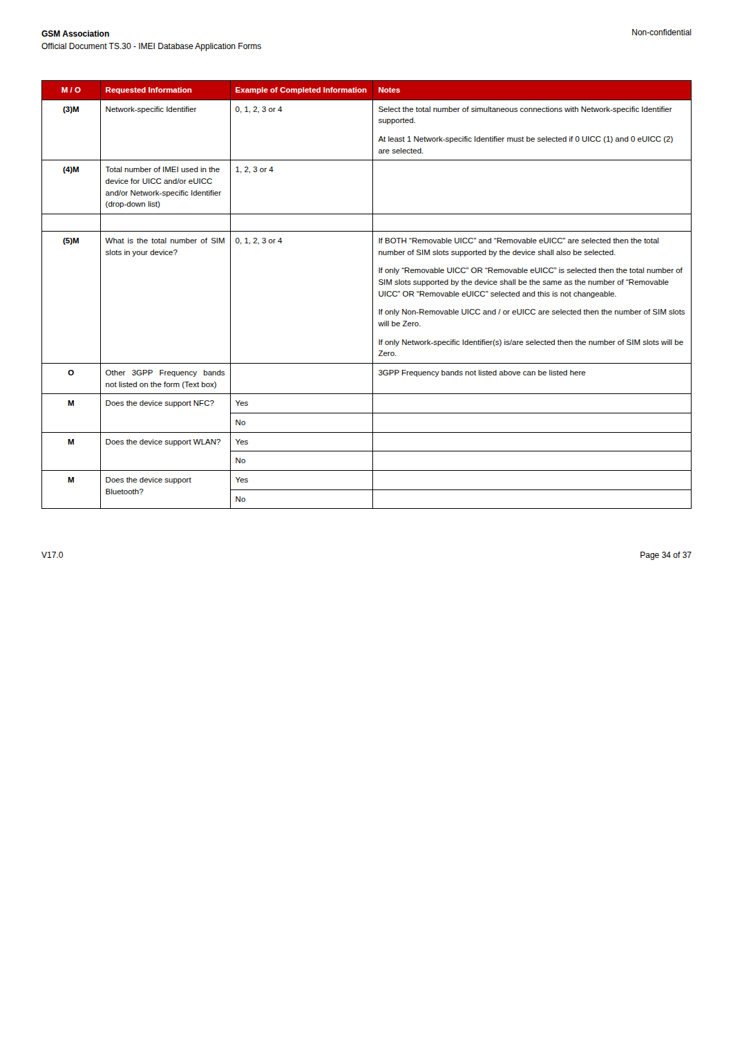GSM Association
Official Document TS.30 - IMEI Database Application Forms
Non-confidential
| M / O | Requested Information | Example of Completed Information | Notes |
| --- | --- | --- | --- |
| (3)M | Network-specific Identifier | 0, 1, 2, 3 or 4 | Select the total number of simultaneous connections with Network-specific Identifier supported. At least 1 Network-specific Identifier must be selected if 0 UICC (1) and 0 eUICC (2) are selected. |
| (4)M | Total number of IMEI used in the device for UICC and/or eUICC and/or Network-specific Identifier (drop-down list) | 1, 2, 3 or 4 | |
| (5)M | What is the total number of SIM slots in your device? | 0, 1, 2, 3 or 4 | If BOTH “Removable UICC” and “Removable eUICC” are selected then the total number of SIM slots supported by the device shall also be selected. If only “Removable UICC” OR “Removable eUICC” is selected then the total number of SIM slots supported by the device shall be the same as the number of “Removable UICC” OR “Removable eUICC” selected and this is not changeable. If only Non-Removable UICC and / or eUICC are selected then the number of SIM slots will be Zero. If only Network-specific Identifier(s) is/are selected then the number of SIM slots will be Zero. |
| O | Other 3GPP Frequency bands not listed on the form (Text box) | | 3GPP Frequency bands not listed above can be listed here |
| M | Does the device support NFC? | Yes | |
| No | |
| M | Does the device support WLAN? | Yes | |
| No | |
| M | Does the device support Bluetooth? | Yes | |
| No | |
V17.0
Page 34 of 37